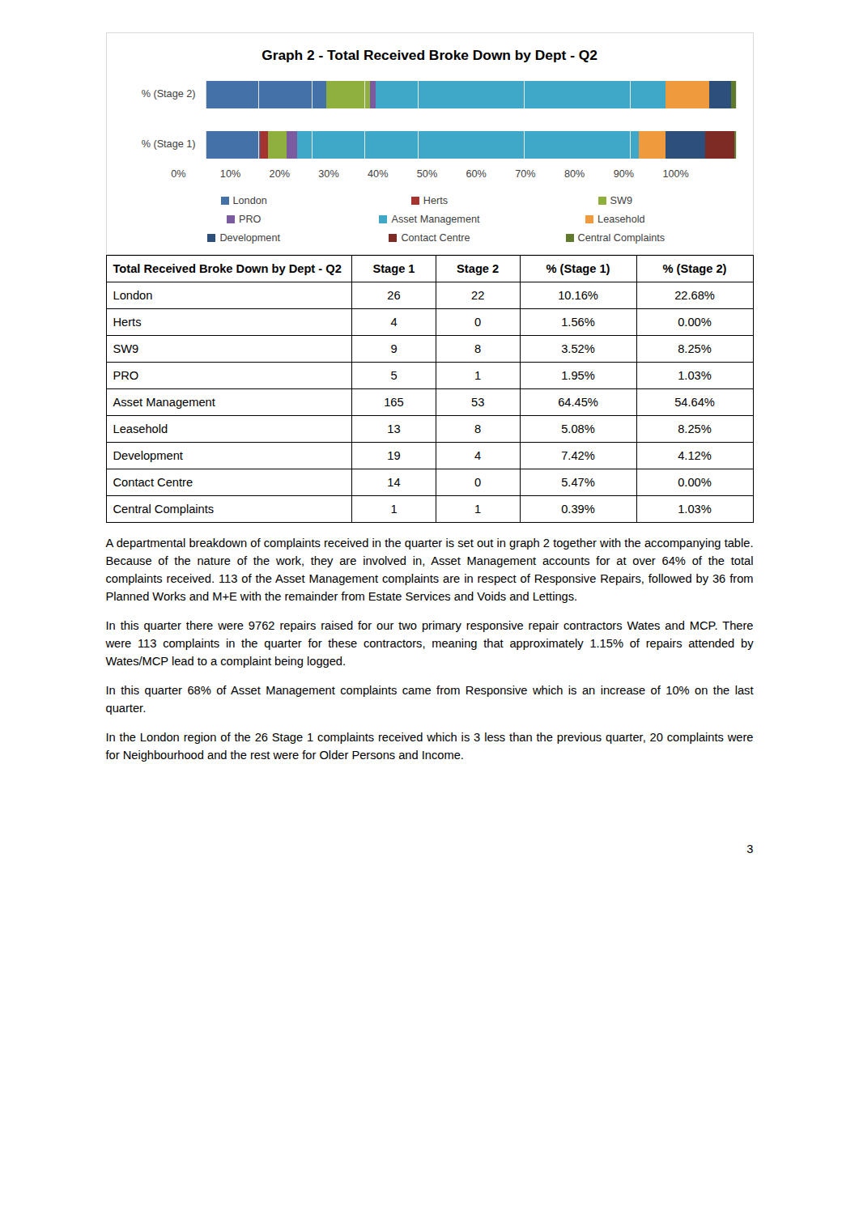Graph 2 - Total Received Broke Down by Dept - Q2
% (Stage 2)
% (Stage 1)
0% 10% 20% 30% 40% 50% 60% 70% 80% 90% 100%
London
Herts
SW9
PRO
Asset Management
Leasehold
Development
Contact Centre
Central Complaints
| Total Received Broke Down by Dept - Q2 | Stage 1 | Stage 2 | % (Stage 1) | % (Stage 2) |
| --- | --- | --- | --- | --- |
| London | 26 | 22 | 10.16% | 22.68% |
| Herts | 4 | 0 | 1.56% | 0.00% |
| SW9 | 9 | 8 | 3.52% | 8.25% |
| PRO | 5 | 1 | 1.95% | 1.03% |
| Asset Management | 165 | 53 | 64.45% | 54.64% |
| Leasehold | 13 | 8 | 5.08% | 8.25% |
| Development | 19 | 4 | 7.42% | 4.12% |
| Contact Centre | 14 | 0 | 5.47% | 0.00% |
| Central Complaints | 1 | 1 | 0.39% | 1.03% |
A departmental breakdown of complaints received in the quarter is set out in graph 2 together with the accompanying table. Because of the nature of the work, they are involved in, Asset Management accounts for at over 64% of the total complaints received. 113 of the Asset Management complaints are in respect of Responsive Repairs, followed by 36 from Planned Works and M+E with the remainder from Estate Services and Voids and Lettings.
In this quarter there were 9762 repairs raised for our two primary responsive repair contractors Wates and MCP. There were 113 complaints in the quarter for these contractors, meaning that approximately 1.15% of repairs attended by Wates/MCP lead to a complaint being logged.
In this quarter 68% of Asset Management complaints came from Responsive which is an increase of 10% on the last quarter.
In the London region of the 26 Stage 1 complaints received which is 3 less than the previous quarter, 20 complaints were for Neighbourhood and the rest were for Older Persons and Income.
3